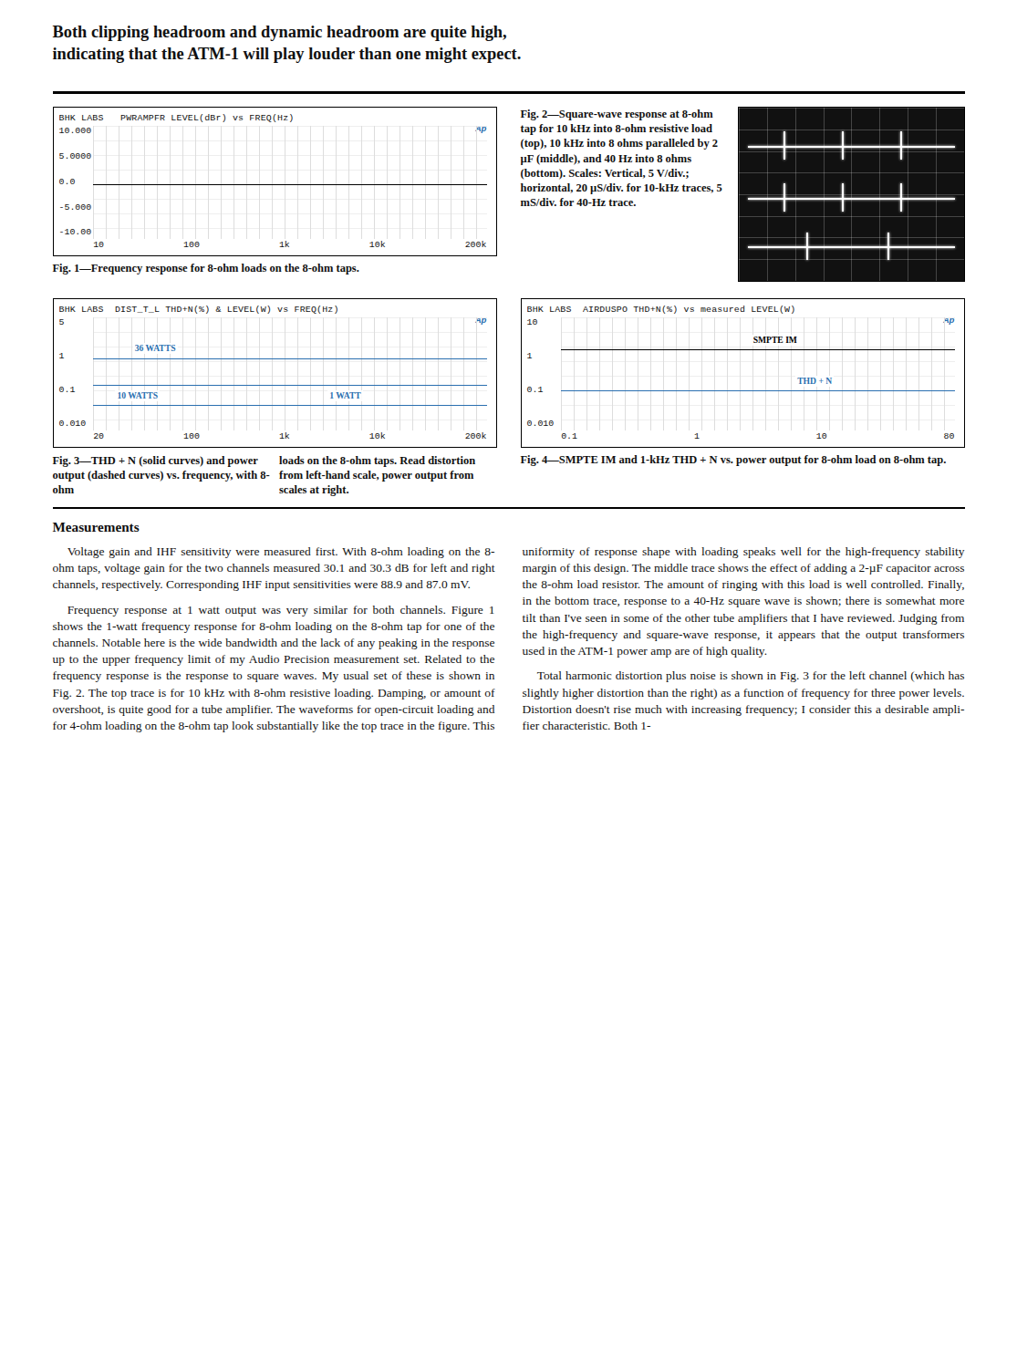Both clipping headroom and dynamic headroom are quite high, indicating that the ATM-1 will play louder than one might expect.
BHK LABS PWRAMPFR LEVEL(dBr) vs FREQ(Hz)
Ap
10.000 5.0000 0.0 -5.000 -10.00
101001k 10k 200k
Fig. 1—Frequency response for 8-ohm loads on the 8-ohm taps.
Fig. 2—Square-wave response at 8-ohm tap for 10 kHz into 8-ohm resistive load (top), 10 kHz into 8 ohms paralleled by 2 µF (middle), and 40 Hz into 8 ohms (bottom). Scales: Vertical, 5 V/div.; horizontal, 20 µS/div. for 10-kHz traces, 5 mS/div. for 40-Hz trace.
BHK LABS DIST_T_L THD+N(%) & LEVEL(W) vs FREQ(Hz)
Ap
5 1 0.1 0.010
36 WATTS
10 WATTS
1 WATT
201001k 10k 200k
Fig. 3—THD + N (solid curves) and power output (dashed curves) vs. frequency, with 8-ohm
loads on the 8-ohm taps. Read distortion from left-hand scale, power output from scales at right.
BHK LABS AIRDUSPO THD+N(%) vs measured LEVEL(W)
Ap
10 1 0.1 0.010
SMPTE IM
THD + N
0.111080
Fig. 4—SMPTE IM and 1-kHz THD + N vs. power output for 8-ohm load on 8-ohm tap.
Measurements
Voltage gain and IHF sensitivity were measured first. With 8-ohm loading on the 8-ohm taps, voltage gain for the two channels measured 30.1 and 30.3 dB for left and right channels, respectively. Corresponding IHF input sensitivities were 88.9 and 87.0 mV.
Frequency response at 1 watt output was very similar for both channels. Figure 1 shows the 1-watt frequency response for 8-ohm loading on the 8-ohm tap for one of the channels. Notable here is the wide bandwidth and the lack of any peaking in the response up to the upper frequency limit of my Audio Precision measurement set. Related to the frequency response is the response to square waves. My usual set of these is shown in Fig. 2. The top trace is for 10 kHz with 8-ohm resistive loading. Damping, or amount of overshoot, is quite good for a tube amplifier. The waveforms for open-circuit loading and for 4-ohm loading on the 8-ohm tap look substantially like the top trace in the figure. This uniformity of response shape with loading speaks well for the high-frequency stability margin of this design. The middle trace shows the effect of adding a 2-µF capacitor across the 8-ohm load resistor. The amount of ringing with this load is well controlled. Finally, in the bottom trace, response to a 40-Hz square wave is shown; there is somewhat more tilt than I've seen in some of the other tube amplifiers that I have reviewed. Judging from the high-frequency and square-wave response, it appears that the output transformers used in the ATM-1 power amp are of high quality.
Total harmonic distortion plus noise is shown in Fig. 3 for the left channel (which has slightly higher distortion than the right) as a function of frequency for three power levels. Distortion doesn't rise much with increasing frequency; I consider this a desirable amplifier characteristic. Both 1-